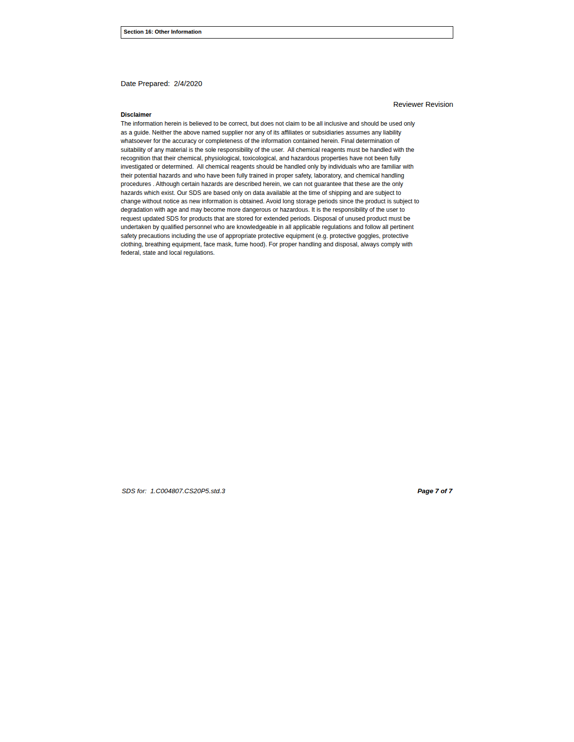Section 16: Other Information
Date Prepared: 2/4/2020
Reviewer Revision
Disclaimer
The information herein is believed to be correct, but does not claim to be all inclusive and should be used only as a guide. Neither the above named supplier nor any of its affiliates or subsidiaries assumes any liability whatsoever for the accuracy or completeness of the information contained herein. Final determination of suitability of any material is the sole responsibility of the user. All chemical reagents must be handled with the recognition that their chemical, physiological, toxicological, and hazardous properties have not been fully investigated or determined. All chemical reagents should be handled only by individuals who are familiar with their potential hazards and who have been fully trained in proper safety, laboratory, and chemical handling procedures . Although certain hazards are described herein, we can not guarantee that these are the only hazards which exist. Our SDS are based only on data available at the time of shipping and are subject to change without notice as new information is obtained. Avoid long storage periods since the product is subject to degradation with age and may become more dangerous or hazardous. It is the responsibility of the user to request updated SDS for products that are stored for extended periods. Disposal of unused product must be undertaken by qualified personnel who are knowledgeable in all applicable regulations and follow all pertinent safety precautions including the use of appropriate protective equipment (e.g. protective goggles, protective clothing, breathing equipment, face mask, fume hood). For proper handling and disposal, always comply with federal, state and local regulations.
SDS for: 1.C004807.CS20P5.std.3
Page 7 of 7